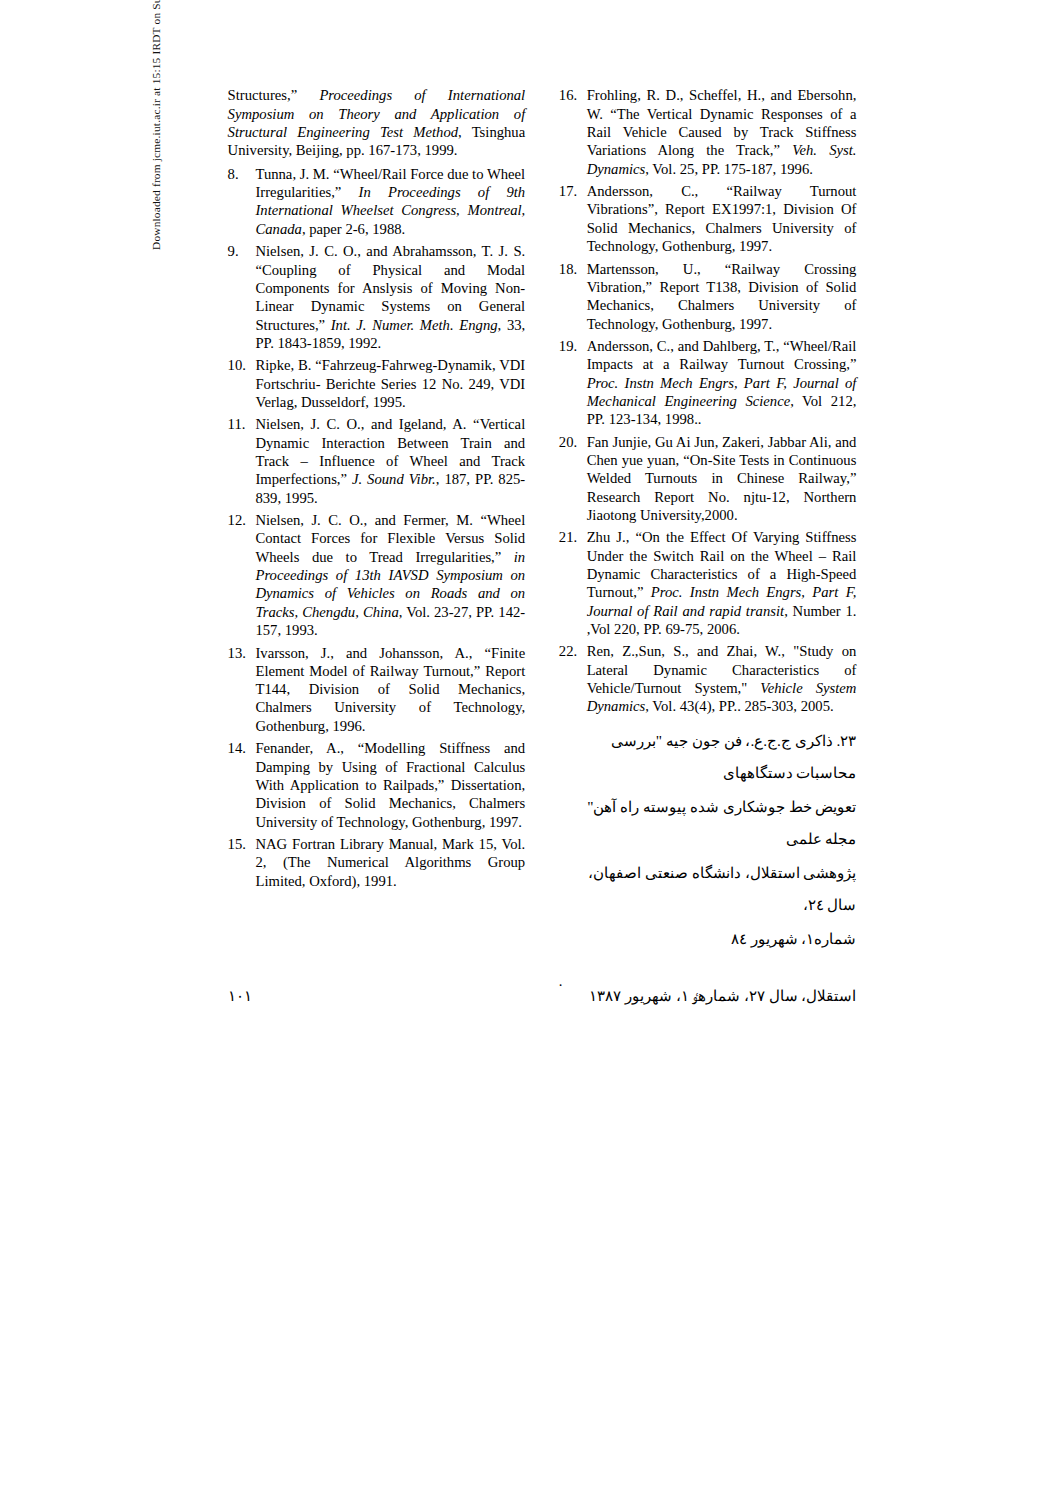Downloaded from jcme.iut.ac.ir at 15:15 IRDT on Sunday July 3rd 2022
Structures,” Proceedings of International Symposium on Theory and Application of Structural Engineering Test Method, Tsinghua University, Beijing, pp. 167-173, 1999.
8. Tunna, J. M. “Wheel/Rail Force due to Wheel Irregularities,” In Proceedings of 9th International Wheelset Congress, Montreal, Canada, paper 2-6, 1988.
9. Nielsen, J. C. O., and Abrahamsson, T. J. S. “Coupling of Physical and Modal Components for Anslysis of Moving Non-Linear Dynamic Systems on General Structures,” Int. J. Numer. Meth. Engng, 33, PP. 1843-1859, 1992.
10. Ripke, B. “Fahrzeug-Fahrweg-Dynamik, VDI Fortschriu- Berichte Series 12 No. 249, VDI Verlag, Dusseldorf, 1995.
11. Nielsen, J. C. O., and Igeland, A. “Vertical Dynamic Interaction Between Train and Track – Influence of Wheel and Track Imperfections,” J. Sound Vibr., 187, PP. 825-839, 1995.
12. Nielsen, J. C. O., and Fermer, M. “Wheel Contact Forces for Flexible Versus Solid Wheels due to Tread Irregularities,” in Proceedings of 13th IAVSD Symposium on Dynamics of Vehicles on Roads and on Tracks, Chengdu, China, Vol. 23-27, PP. 142-157, 1993.
13. Ivarsson, J., and Johansson, A., “Finite Element Model of Railway Turnout,” Report T144, Division of Solid Mechanics, Chalmers University of Technology, Gothenburg, 1996.
14. Fenander, A., “Modelling Stiffness and Damping by Using of Fractional Calculus With Application to Railpads,” Dissertation, Division of Solid Mechanics, Chalmers University of Technology, Gothenburg, 1997.
15. NAG Fortran Library Manual, Mark 15, Vol. 2, (The Numerical Algorithms Group Limited, Oxford), 1991.
16. Frohling, R. D., Scheffel, H., and Ebersohn, W. “The Vertical Dynamic Responses of a Rail Vehicle Caused by Track Stiffness Variations Along the Track,” Veh. Syst. Dynamics, Vol. 25, PP. 175-187, 1996.
17. Andersson, C., “Railway Turnout Vibrations”, Report EX1997:1, Division Of Solid Mechanics, Chalmers University of Technology, Gothenburg, 1997.
18. Martensson, U., “Railway Crossing Vibration,” Report T138, Division of Solid Mechanics, Chalmers University of Technology, Gothenburg, 1997.
19. Andersson, C., and Dahlberg, T., “Wheel/Rail Impacts at a Railway Turnout Crossing,” Proc. Instn Mech Engrs, Part F, Journal of Mechanical Engineering Science, Vol 212, PP. 123-134, 1998..
20. Fan Junjie, Gu Ai Jun, Zakeri, Jabbar Ali, and Chen yue yuan, “On-Site Tests in Continuous Welded Turnouts in Chinese Railway,” Research Report No. njtu-12, Northern Jiaotong University,2000.
21. Zhu J., “On the Effect Of Varying Stiffness Under the Switch Rail on the Wheel – Rail Dynamic Characteristics of a High-Speed Turnout,” Proc. Instn Mech Engrs, Part F, Journal of Rail and rapid transit, Number 1. ,Vol 220, PP. 69-75, 2006.
22. Ren, Z.,Sun, S., and Zhai, W., "Study on Lateral Dynamic Characteristics of Vehicle/Turnout System," Vehicle System Dynamics, Vol. 43(4), PP.. 285-303, 2005.
٢٣. ذاکری ج.ج.ع.، فن جون جیه "بررسی محاسبات دستگاههای
تعویض خط جوشکاری شده پیوسته راه آهن" مجله علمی
پژوهشی استقلال، دانشگاه صنعتی اصفهان، سال ٢٤،
شماره١، شهریور ٨٤
.
١٠١
استقلال، سال ٢٧، شمارهٶ ١، شهریور ١٣٨٧